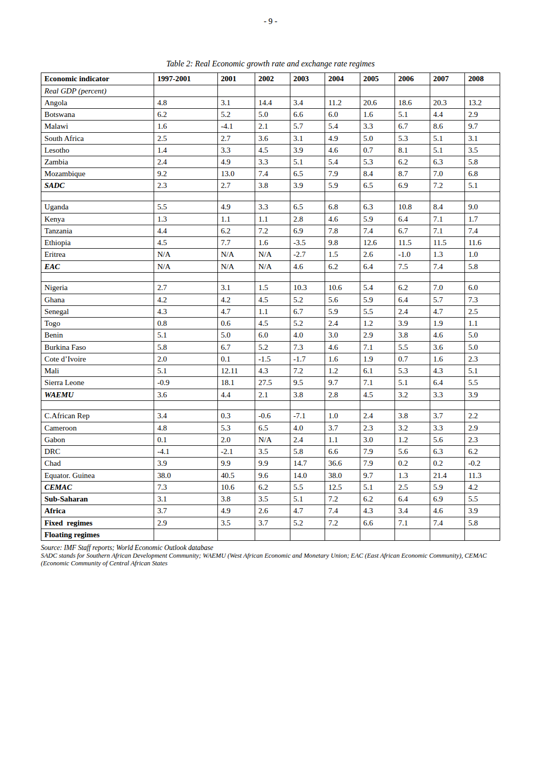- 9 -
Table 2: Real Economic growth rate and exchange rate regimes
| Economic indicator | 1997-2001 | 2001 | 2002 | 2003 | 2004 | 2005 | 2006 | 2007 | 2008 |
| --- | --- | --- | --- | --- | --- | --- | --- | --- | --- |
| Real GDP (percent) | | | | | | | | | |
| Angola | 4.8 | 3.1 | 14.4 | 3.4 | 11.2 | 20.6 | 18.6 | 20.3 | 13.2 |
| Botswana | 6.2 | 5.2 | 5.0 | 6.6 | 6.0 | 1.6 | 5.1 | 4.4 | 2.9 |
| Malawi | 1.6 | -4.1 | 2.1 | 5.7 | 5.4 | 3.3 | 6.7 | 8.6 | 9.7 |
| South Africa | 2.5 | 2.7 | 3.6 | 3.1 | 4.9 | 5.0 | 5.3 | 5.1 | 3.1 |
| Lesotho | 1.4 | 3.3 | 4.5 | 3.9 | 4.6 | 0.7 | 8.1 | 5.1 | 3.5 |
| Zambia | 2.4 | 4.9 | 3.3 | 5.1 | 5.4 | 5.3 | 6.2 | 6.3 | 5.8 |
| Mozambique | 9.2 | 13.0 | 7.4 | 6.5 | 7.9 | 8.4 | 8.7 | 7.0 | 6.8 |
| SADC | 2.3 | 2.7 | 3.8 | 3.9 | 5.9 | 6.5 | 6.9 | 7.2 | 5.1 |
| Uganda | 5.5 | 4.9 | 3.3 | 6.5 | 6.8 | 6.3 | 10.8 | 8.4 | 9.0 |
| Kenya | 1.3 | 1.1 | 1.1 | 2.8 | 4.6 | 5.9 | 6.4 | 7.1 | 1.7 |
| Tanzania | 4.4 | 6.2 | 7.2 | 6.9 | 7.8 | 7.4 | 6.7 | 7.1 | 7.4 |
| Ethiopia | 4.5 | 7.7 | 1.6 | -3.5 | 9.8 | 12.6 | 11.5 | 11.5 | 11.6 |
| Eritrea | N/A | N/A | N/A | -2.7 | 1.5 | 2.6 | -1.0 | 1.3 | 1.0 |
| EAC | N/A | N/A | N/A | 4.6 | 6.2 | 6.4 | 7.5 | 7.4 | 5.8 |
| Nigeria | 2.7 | 3.1 | 1.5 | 10.3 | 10.6 | 5.4 | 6.2 | 7.0 | 6.0 |
| Ghana | 4.2 | 4.2 | 4.5 | 5.2 | 5.6 | 5.9 | 6.4 | 5.7 | 7.3 |
| Senegal | 4.3 | 4.7 | 1.1 | 6.7 | 5.9 | 5.5 | 2.4 | 4.7 | 2.5 |
| Togo | 0.8 | 0.6 | 4.5 | 5.2 | 2.4 | 1.2 | 3.9 | 1.9 | 1.1 |
| Benin | 5.1 | 5.0 | 6.0 | 4.0 | 3.0 | 2.9 | 3.8 | 4.6 | 5.0 |
| Burkina Faso | 5.8 | 6.7 | 5.2 | 7.3 | 4.6 | 7.1 | 5.5 | 3.6 | 5.0 |
| Cote d’Ivoire | 2.0 | 0.1 | -1.5 | -1.7 | 1.6 | 1.9 | 0.7 | 1.6 | 2.3 |
| Mali | 5.1 | 12.11 | 4.3 | 7.2 | 1.2 | 6.1 | 5.3 | 4.3 | 5.1 |
| Sierra Leone | -0.9 | 18.1 | 27.5 | 9.5 | 9.7 | 7.1 | 5.1 | 6.4 | 5.5 |
| WAEMU | 3.6 | 4.4 | 2.1 | 3.8 | 2.8 | 4.5 | 3.2 | 3.3 | 3.9 |
| C.African Rep | 3.4 | 0.3 | -0.6 | -7.1 | 1.0 | 2.4 | 3.8 | 3.7 | 2.2 |
| Cameroon | 4.8 | 5.3 | 6.5 | 4.0 | 3.7 | 2.3 | 3.2 | 3.3 | 2.9 |
| Gabon | 0.1 | 2.0 | N/A | 2.4 | 1.1 | 3.0 | 1.2 | 5.6 | 2.3 |
| DRC | -4.1 | -2.1 | 3.5 | 5.8 | 6.6 | 7.9 | 5.6 | 6.3 | 6.2 |
| Chad | 3.9 | 9.9 | 9.9 | 14.7 | 36.6 | 7.9 | 0.2 | 0.2 | -0.2 |
| Equator. Guinea | 38.0 | 40.5 | 9.6 | 14.0 | 38.0 | 9.7 | 1.3 | 21.4 | 11.3 |
| CEMAC | 7.3 | 10.6 | 6.2 | 5.5 | 12.5 | 5.1 | 2.5 | 5.9 | 4.2 |
| Sub-Saharan | 3.1 | 3.8 | 3.5 | 5.1 | 7.2 | 6.2 | 6.4 | 6.9 | 5.5 |
| Africa | 3.7 | 4.9 | 2.6 | 4.7 | 7.4 | 4.3 | 3.4 | 4.6 | 3.9 |
| Fixed regimes | 2.9 | 3.5 | 3.7 | 5.2 | 7.2 | 6.6 | 7.1 | 7.4 | 5.8 |
| Floating regimes | | | | | | | | | |
Source: IMF Staff reports; World Economic Outlook database
SADC stands for Southern African Development Community; WAEMU (West African Economic and Monetary Union; EAC (East African Economic Community), CEMAC (Economic Community of Central African States